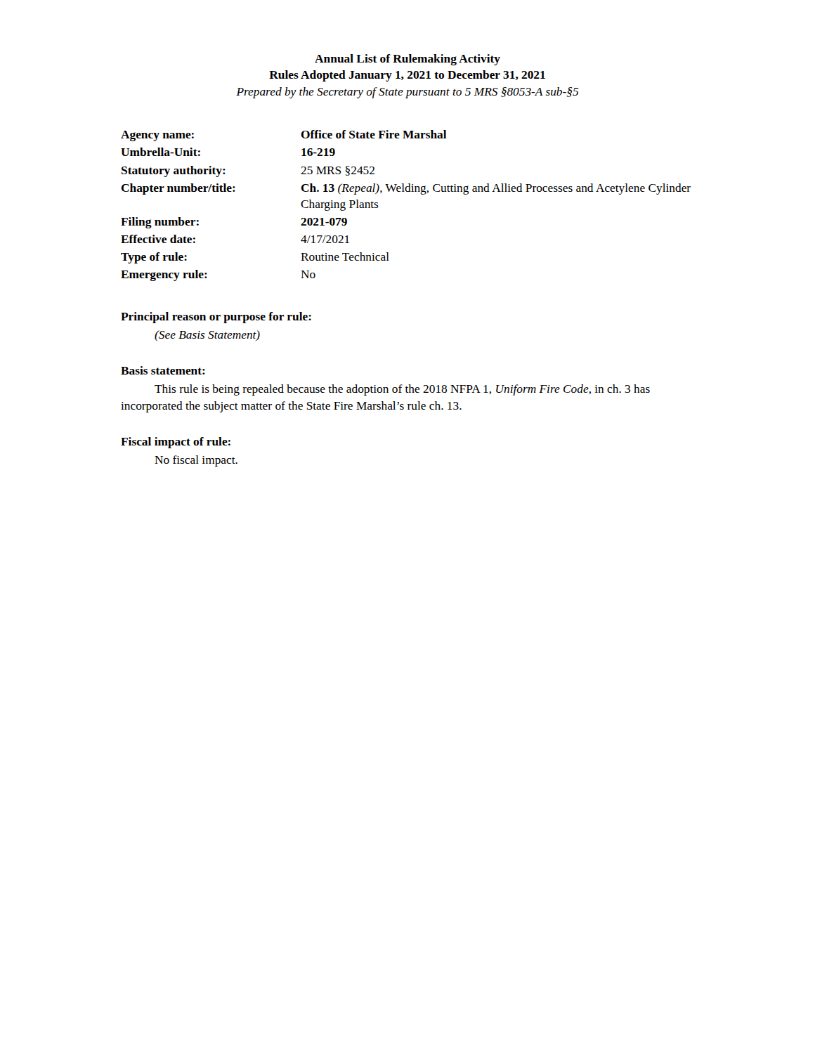Annual List of Rulemaking Activity
Rules Adopted January 1, 2021 to December 31, 2021
Prepared by the Secretary of State pursuant to 5 MRS §8053-A sub-§5
| Agency name: | Office of State Fire Marshal |
| Umbrella-Unit: | 16-219 |
| Statutory authority: | 25 MRS §2452 |
| Chapter number/title: | Ch. 13 (Repeal) , Welding, Cutting and Allied Processes and Acetylene Cylinder Charging Plants |
| Filing number: | 2021-079 |
| Effective date: | 4/17/2021 |
| Type of rule: | Routine Technical |
| Emergency rule: | No |
Principal reason or purpose for rule:
(See Basis Statement)
Basis statement:
This rule is being repealed because the adoption of the 2018 NFPA 1, Uniform Fire Code, in ch. 3 has incorporated the subject matter of the State Fire Marshal’s rule ch. 13.
Fiscal impact of rule:
No fiscal impact.